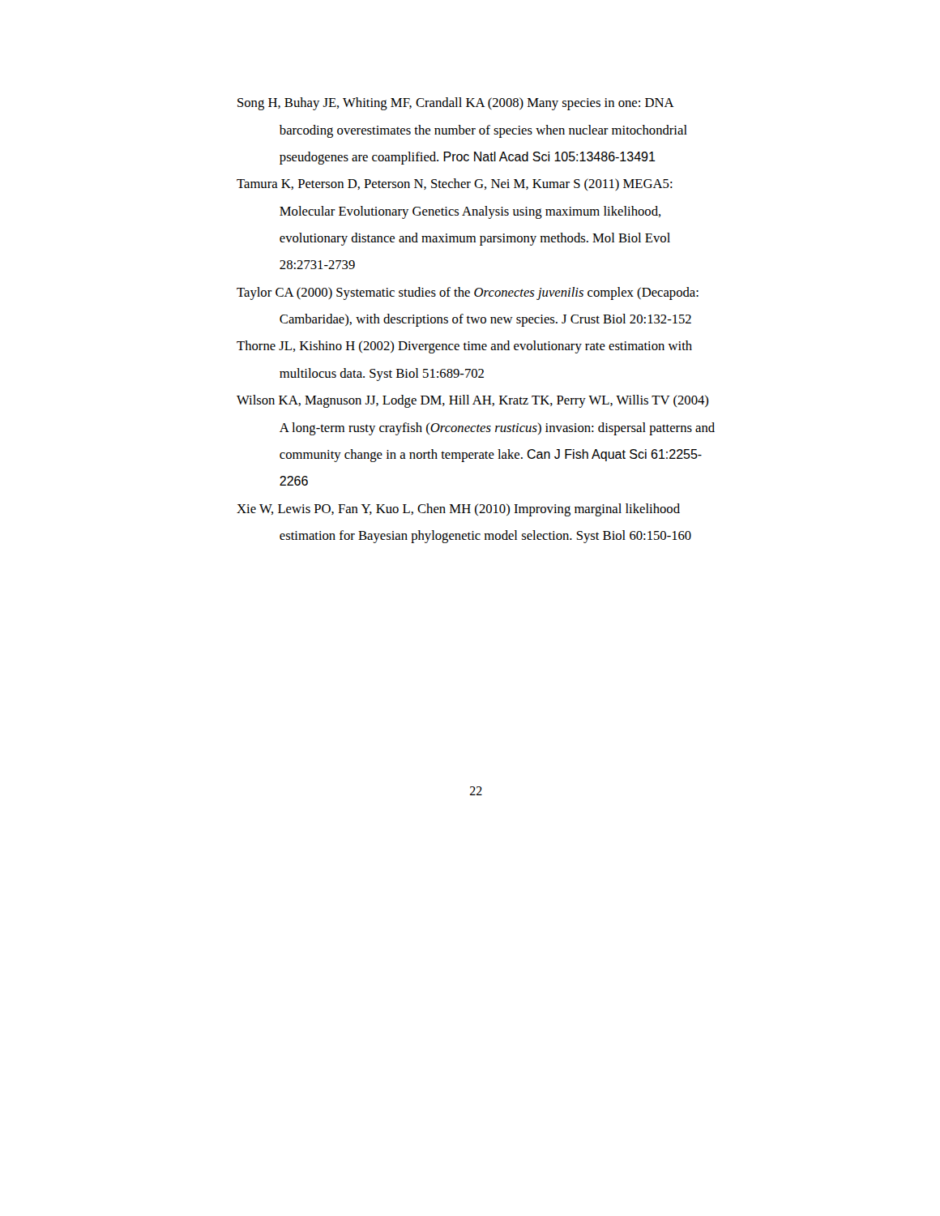Song H, Buhay JE, Whiting MF, Crandall KA (2008) Many species in one: DNA barcoding overestimates the number of species when nuclear mitochondrial pseudogenes are coamplified. Proc Natl Acad Sci 105:13486-13491
Tamura K, Peterson D, Peterson N, Stecher G, Nei M, Kumar S (2011) MEGA5: Molecular Evolutionary Genetics Analysis using maximum likelihood, evolutionary distance and maximum parsimony methods. Mol Biol Evol 28:2731-2739
Taylor CA (2000) Systematic studies of the Orconectes juvenilis complex (Decapoda: Cambaridae), with descriptions of two new species. J Crust Biol 20:132-152
Thorne JL, Kishino H (2002) Divergence time and evolutionary rate estimation with multilocus data. Syst Biol 51:689-702
Wilson KA, Magnuson JJ, Lodge DM, Hill AH, Kratz TK, Perry WL, Willis TV (2004) A long-term rusty crayfish (Orconectes rusticus) invasion: dispersal patterns and community change in a north temperate lake. Can J Fish Aquat Sci 61:2255-2266
Xie W, Lewis PO, Fan Y, Kuo L, Chen MH (2010) Improving marginal likelihood estimation for Bayesian phylogenetic model selection. Syst Biol 60:150-160
22